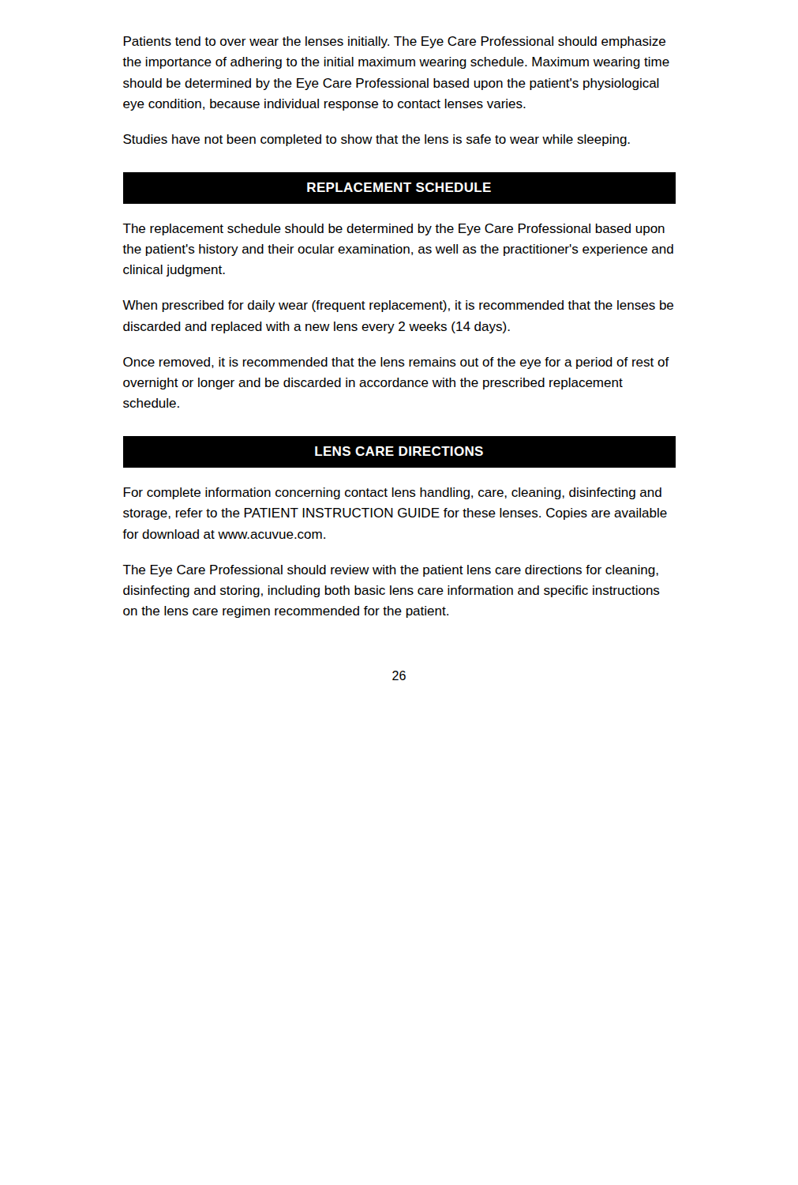Patients tend to over wear the lenses initially. The Eye Care Professional should emphasize the importance of adhering to the initial maximum wearing schedule. Maximum wearing time should be determined by the Eye Care Professional based upon the patient's physiological eye condition, because individual response to contact lenses varies.
Studies have not been completed to show that the lens is safe to wear while sleeping.
REPLACEMENT SCHEDULE
The replacement schedule should be determined by the Eye Care Professional based upon the patient's history and their ocular examination, as well as the practitioner's experience and clinical judgment.
When prescribed for daily wear (frequent replacement), it is recommended that the lenses be discarded and replaced with a new lens every 2 weeks (14 days).
Once removed, it is recommended that the lens remains out of the eye for a period of rest of overnight or longer and be discarded in accordance with the prescribed replacement schedule.
LENS CARE DIRECTIONS
For complete information concerning contact lens handling, care, cleaning, disinfecting and storage, refer to the PATIENT INSTRUCTION GUIDE for these lenses. Copies are available for download at www.acuvue.com.
The Eye Care Professional should review with the patient lens care directions for cleaning, disinfecting and storing, including both basic lens care information and specific instructions on the lens care regimen recommended for the patient.
26